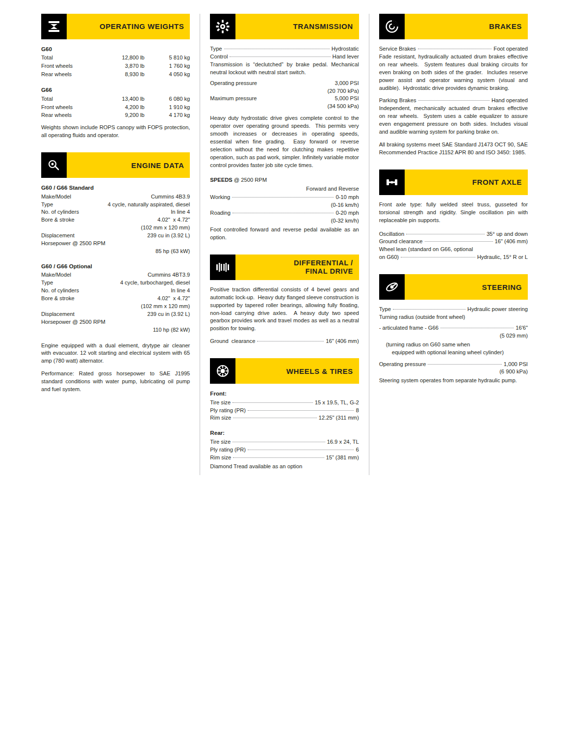OPERATING WEIGHTS
G60
| Total | 12,800 lb | 5 810 kg |
| Front wheels | 3,870 lb | 1 760 kg |
| Rear wheels | 8,930 lb | 4 050 kg |
G66
| Total | 13,400 lb | 6 080 kg |
| Front wheels | 4,200 lb | 1 910 kg |
| Rear wheels | 9,200 lb | 4 170 kg |
Weights shown include ROPS canopy with FOPS protection, all operating fluids and operator.
ENGINE DATA
G60 / G66 Standard
Make/Model Cummins 4B3.9
Type 4 cycle, naturally aspirated, diesel
No. of cylinders In line 4
Bore & stroke 4.02" x 4.72"
(102 mm x 120 mm)
Displacement 239 cu in (3.92 L)
Horsepower @ 2500 RPM
85 hp (63 kW)
G60 / G66 Optional
Make/Model Cummins 4BT3.9
Type 4 cycle, turbocharged, diesel
No. of cylinders In line 4
Bore & stroke 4.02" x 4.72"
(102 mm x 120 mm)
Displacement 239 cu in (3.92 L)
Horsepower @ 2500 RPM
110 hp (82 kW)
Engine equipped with a dual element, drytype air cleaner with evacuator. 12 volt starting and electrical system with 65 amp (780 watt) alternator.
Performance: Rated gross horsepower to SAE J1995 standard conditions with water pump, lubricating oil pump and fuel system.
TRANSMISSION
Type Hydrostatic
Control Hand lever
Transmission is “declutched” by brake pedal. Mechanical neutral lockout with neutral start switch.
Operating pressure 3,000 PSI
(20 700 kPa)
Maximum pressure 5,000 PSI
(34 500 kPa)
Heavy duty hydrostatic drive gives complete control to the operator over operating ground speeds. This permits very smooth increases or decreases in operating speeds, essential when fine grading. Easy forward or reverse selection without the need for clutching makes repetitive operation, such as pad work, simpler. Infinitely variable motor control provides faster job site cycle times.
SPEEDS @ 2500 RPM
Forward and Reverse
Working 0-10 mph
(0-16 km/h)
Roading 0-20 mph
(0-32 km/h)
Foot controlled forward and reverse pedal available as an option.
DIFFERENTIAL /
FINAL DRIVE
Positive traction differential consists of 4 bevel gears and automatic lock-up. Heavy duty flanged sleeve construction is supported by tapered roller bearings, allowing fully floating, non-load carrying drive axles. A heavy duty two speed gearbox provides work and travel modes as well as a neutral position for towing.
Ground clearance 16" (406 mm)
WHEELS & TIRES
Front:
Tire size 15 x 19.5, TL, G-2
Ply rating (PR) 8
Rim size 12.25" (311 mm)
Rear:
Tire size 16.9 x 24, TL
Ply rating (PR) 6
Rim size 15” (381 mm)
Diamond Tread available as an option
BRAKES
Service Brakes Foot operated
Fade resistant, hydraulically actuated drum brakes effective on rear wheels. System features dual braking circuits for even braking on both sides of the grader. Includes reserve power assist and operator warning system (visual and audible). Hydrostatic drive provides dynamic braking.
Parking Brakes Hand operated
Independent, mechanically actuated drum brakes effective on rear wheels. System uses a cable equalizer to assure even engagement pressure on both sides. Includes visual and audible warning system for parking brake on.
All braking systems meet SAE Standard J1473 OCT 90, SAE Recommended Practice J1152 APR 80 and ISO 3450: 1985.
FRONT AXLE
Front axle type: fully welded steel truss, gusseted for torsional strength and rigidity. Single oscillation pin with replaceable pin supports.
Oscillation 35° up and down
Ground clearance 16" (406 mm)
Wheel lean (standard on G66, optional
on G60) Hydraulic, 15° R or L
STEERING
Type Hydraulic power steering
Turning radius (outside front wheel)
- articulated frame - G66 16'6"
(5 029 mm)
(turning radius on G60 same when equipped with optional leaning wheel cylinder)
Operating pressure 1,000 PSI
(6 900 kPa)
Steering system operates from separate hydraulic pump.